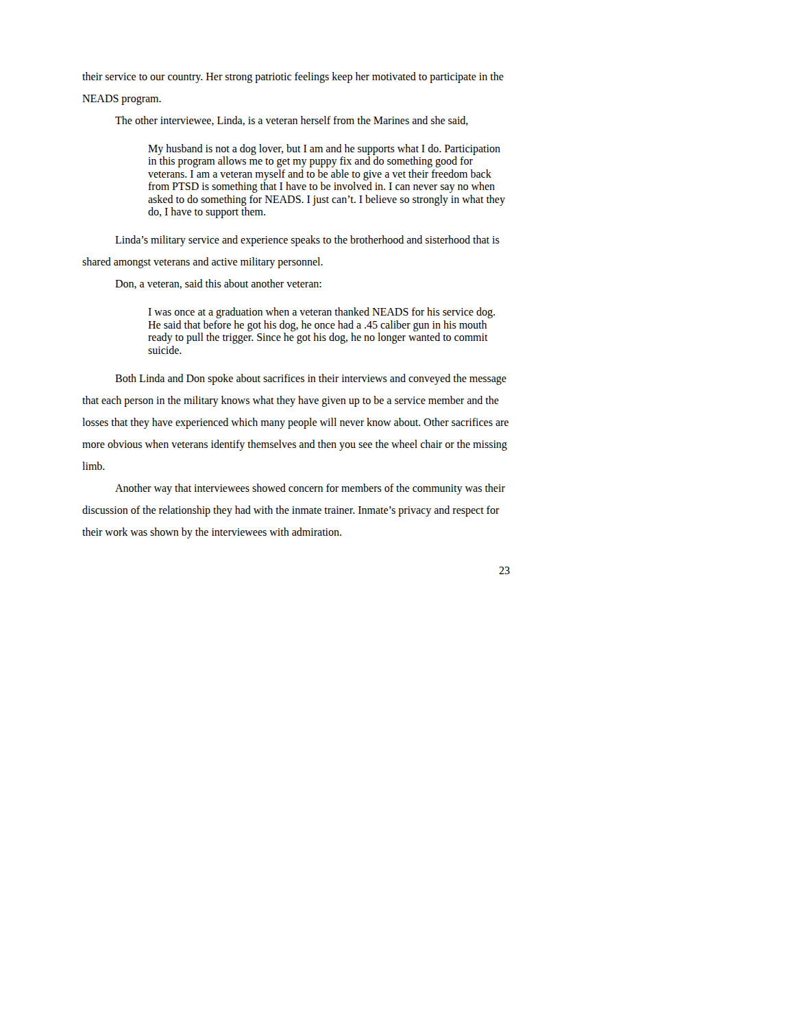their service to our country. Her strong patriotic feelings keep her motivated to participate in the NEADS program.
The other interviewee, Linda, is a veteran herself from the Marines and she said,
My husband is not a dog lover, but I am and he supports what I do. Participation in this program allows me to get my puppy fix and do something good for veterans. I am a veteran myself and to be able to give a vet their freedom back from PTSD is something that I have to be involved in. I can never say no when asked to do something for NEADS. I just can’t. I believe so strongly in what they do, I have to support them.
Linda’s military service and experience speaks to the brotherhood and sisterhood that is shared amongst veterans and active military personnel.
Don, a veteran, said this about another veteran:
I was once at a graduation when a veteran thanked NEADS for his service dog. He said that before he got his dog, he once had a .45 caliber gun in his mouth ready to pull the trigger. Since he got his dog, he no longer wanted to commit suicide.
Both Linda and Don spoke about sacrifices in their interviews and conveyed the message that each person in the military knows what they have given up to be a service member and the losses that they have experienced which many people will never know about. Other sacrifices are more obvious when veterans identify themselves and then you see the wheel chair or the missing limb.
Another way that interviewees showed concern for members of the community was their discussion of the relationship they had with the inmate trainer. Inmate’s privacy and respect for their work was shown by the interviewees with admiration.
23